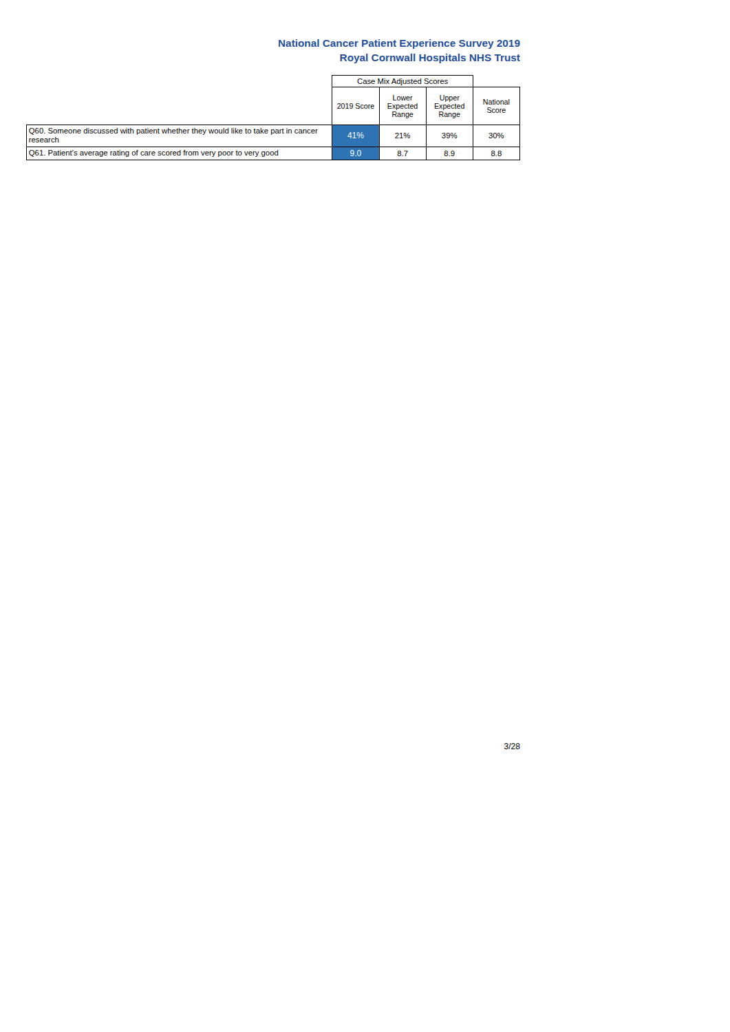National Cancer Patient Experience Survey 2019
Royal Cornwall Hospitals NHS Trust
| | Case Mix Adjusted Scores | |
| | 2019 Score | Lower Expected Range | Upper Expected Range | National Score |
| Q60. Someone discussed with patient whether they would like to take part in cancer research | 41% | 21% | 39% | 30% |
| Q61. Patient's average rating of care scored from very poor to very good | 9.0 | 8.7 | 8.9 | 8.8 |
3/28